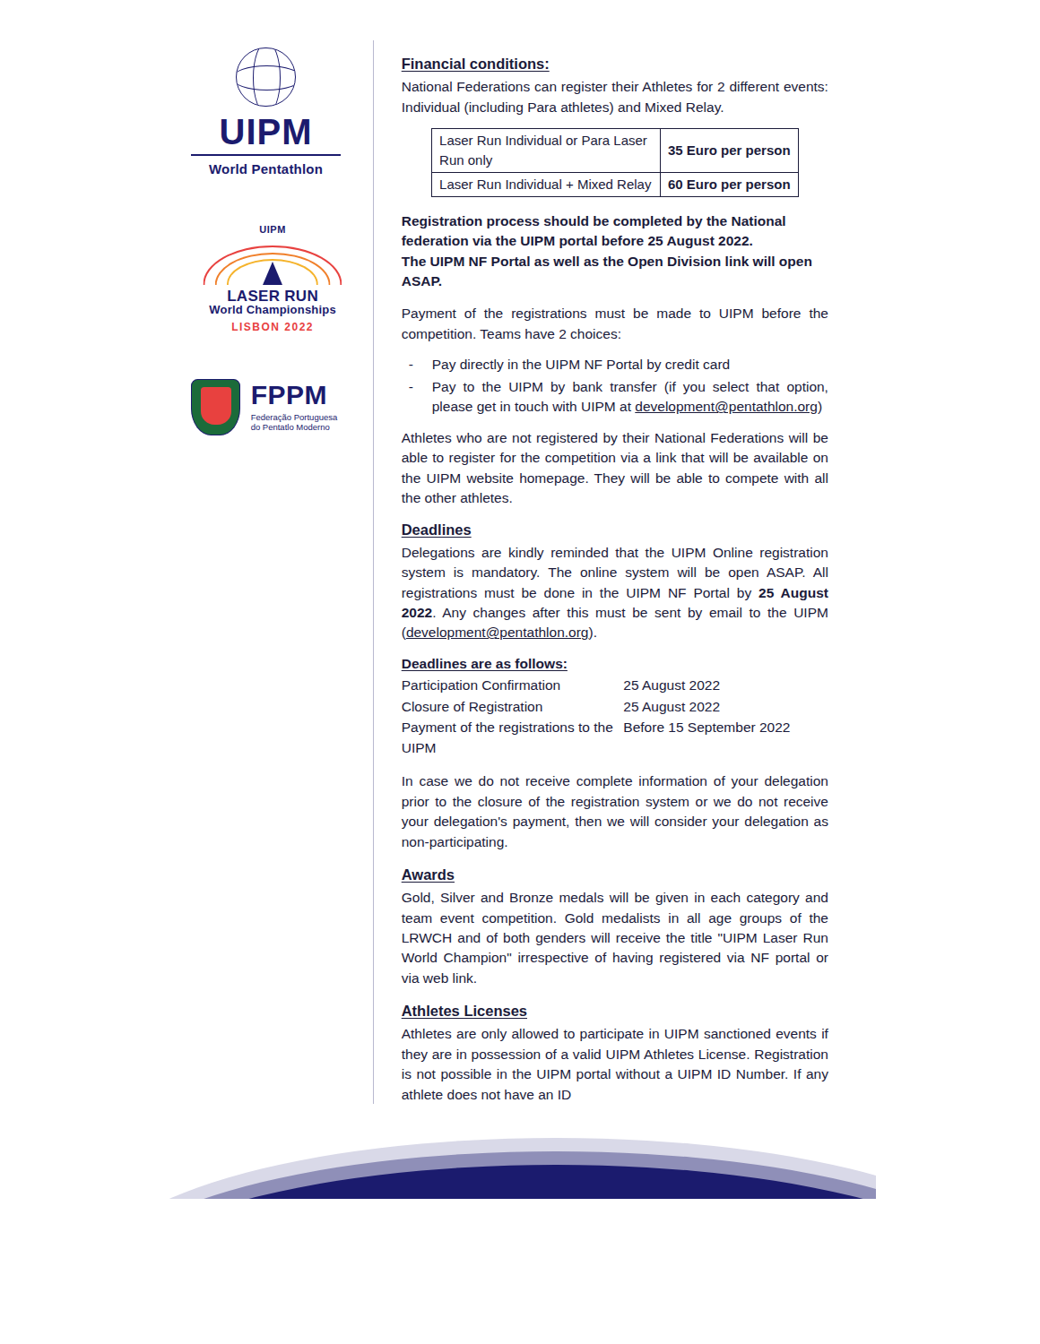UIPM
World Pentathlon
UIPM
LASER RUN World Championships
LISBON 2022
FPPM
Federação Portuguesa
do Pentatlo Moderno
Financial conditions:
National Federations can register their Athletes for 2 different events: Individual (including Para athletes) and Mixed Relay.
| Laser Run Individual or Para Laser Run only | 35 Euro per person |
| Laser Run Individual + Mixed Relay | 60 Euro per person |
Registration process should be completed by the National federation via the UIPM portal before 25 August 2022.
The UIPM NF Portal as well as the Open Division link will open ASAP.
Payment of the registrations must be made to UIPM before the competition. Teams have 2 choices:
Pay directly in the UIPM NF Portal by credit card
Pay to the UIPM by bank transfer (if you select that option, please get in touch with UIPM at development@pentathlon.org)
Athletes who are not registered by their National Federations will be able to register for the competition via a link that will be available on the UIPM website homepage. They will be able to compete with all the other athletes.
Deadlines
Delegations are kindly reminded that the UIPM Online registration system is mandatory. The online system will be open ASAP. All registrations must be done in the UIPM NF Portal by 25 August 2022. Any changes after this must be sent by email to the UIPM (development@pentathlon.org).
Deadlines are as follows:
| Participation Confirmation | 25 August 2022 |
| Closure of Registration | 25 August 2022 |
| Payment of the registrations to the UIPM | Before 15 September 2022 |
In case we do not receive complete information of your delegation prior to the closure of the registration system or we do not receive your delegation's payment, then we will consider your delegation as non-participating.
Awards
Gold, Silver and Bronze medals will be given in each category and team event competition. Gold medalists in all age groups of the LRWCH and of both genders will receive the title "UIPM Laser Run World Champion" irrespective of having registered via NF portal or via web link.
Athletes Licenses
Athletes are only allowed to participate in UIPM sanctioned events if they are in possession of a valid UIPM Athletes License. Registration is not possible in the UIPM portal without a UIPM ID Number. If any athlete does not have an ID